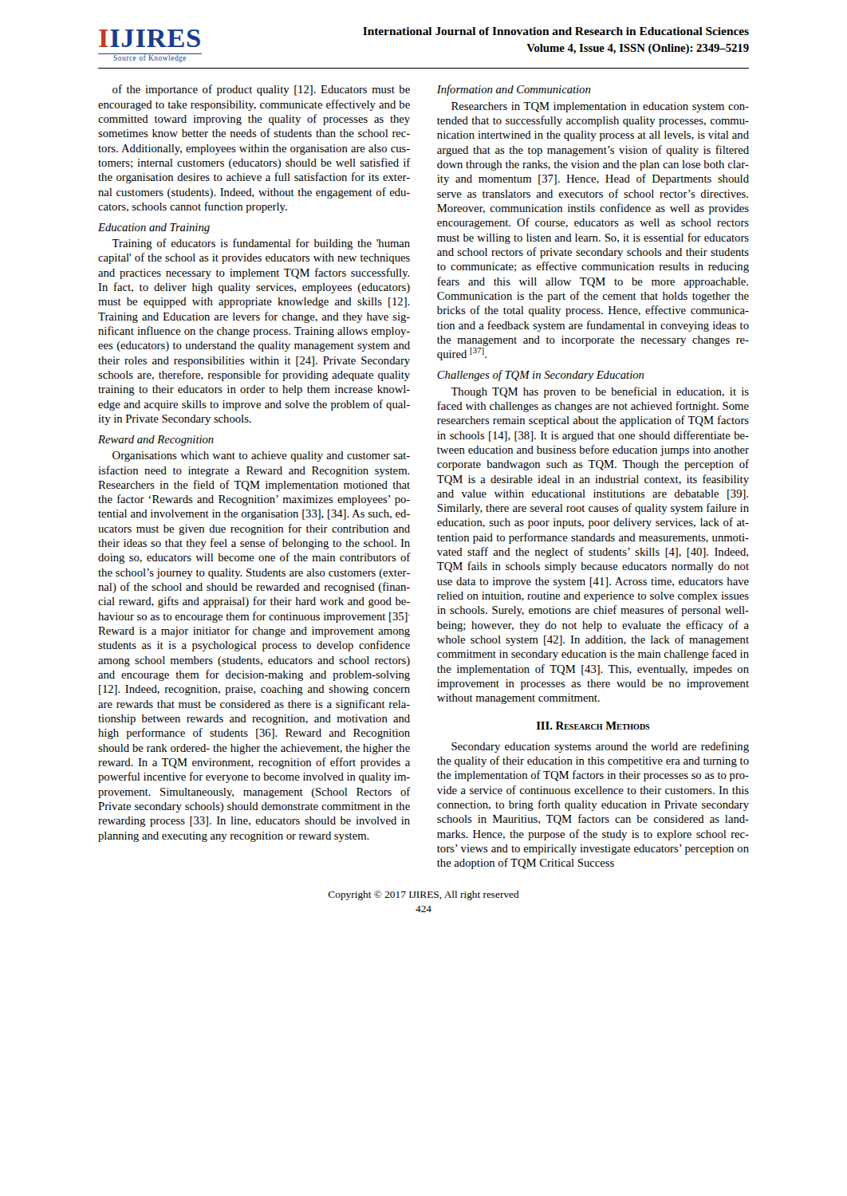IIJIRES
Source of Knowledge
International Journal of Innovation and Research in Educational Sciences
Volume 4, Issue 4, ISSN (Online): 2349–5219
of the importance of product quality [12]. Educators must be encouraged to take responsibility, communicate effectively and be committed toward improving the quality of processes as they sometimes know better the needs of students than the school rectors. Additionally, employees within the organisation are also customers; internal customers (educators) should be well satisfied if the organisation desires to achieve a full satisfaction for its external customers (students). Indeed, without the engagement of educators, schools cannot function properly.
Education and Training
Training of educators is fundamental for building the 'human capital' of the school as it provides educators with new techniques and practices necessary to implement TQM factors successfully. In fact, to deliver high quality services, employees (educators) must be equipped with appropriate knowledge and skills [12]. Training and Education are levers for change, and they have significant influence on the change process. Training allows employees (educators) to understand the quality management system and their roles and responsibilities within it [24]. Private Secondary schools are, therefore, responsible for providing adequate quality training to their educators in order to help them increase knowledge and acquire skills to improve and solve the problem of quality in Private Secondary schools.
Reward and Recognition
Organisations which want to achieve quality and customer satisfaction need to integrate a Reward and Recognition system. Researchers in the field of TQM implementation motioned that the factor ‘Rewards and Recognition’ maximizes employees’ potential and involvement in the organisation [33], [34]. As such, educators must be given due recognition for their contribution and their ideas so that they feel a sense of belonging to the school. In doing so, educators will become one of the main contributors of the school’s journey to quality. Students are also customers (external) of the school and should be rewarded and recognised (financial reward, gifts and appraisal) for their hard work and good behaviour so as to encourage them for continuous improvement [35]. Reward is a major initiator for change and improvement among students as it is a psychological process to develop confidence among school members (students, educators and school rectors) and encourage them for decision-making and problem-solving [12]. Indeed, recognition, praise, coaching and showing concern are rewards that must be considered as there is a significant relationship between rewards and recognition, and motivation and high performance of students [36]. Reward and Recognition should be rank ordered- the higher the achievement, the higher the reward. In a TQM environment, recognition of effort provides a powerful incentive for everyone to become involved in quality improvement. Simultaneously, management (School Rectors of Private secondary schools) should demonstrate commitment in the rewarding process [33]. In line, educators should be involved in planning and executing any recognition or reward system.
Information and Communication
Researchers in TQM implementation in education system contended that to successfully accomplish quality processes, communication intertwined in the quality process at all levels, is vital and argued that as the top management’s vision of quality is filtered down through the ranks, the vision and the plan can lose both clarity and momentum [37]. Hence, Head of Departments should serve as translators and executors of school rector’s directives. Moreover, communication instils confidence as well as provides encouragement. Of course, educators as well as school rectors must be willing to listen and learn. So, it is essential for educators and school rectors of private secondary schools and their students to communicate; as effective communication results in reducing fears and this will allow TQM to be more approachable. Communication is the part of the cement that holds together the bricks of the total quality process. Hence, effective communication and a feedback system are fundamental in conveying ideas to the management and to incorporate the necessary changes required [37].
Challenges of TQM in Secondary Education
Though TQM has proven to be beneficial in education, it is faced with challenges as changes are not achieved fortnight. Some researchers remain sceptical about the application of TQM factors in schools [14], [38]. It is argued that one should differentiate between education and business before education jumps into another corporate bandwagon such as TQM. Though the perception of TQM is a desirable ideal in an industrial context, its feasibility and value within educational institutions are debatable [39]. Similarly, there are several root causes of quality system failure in education, such as poor inputs, poor delivery services, lack of attention paid to performance standards and measurements, unmotivated staff and the neglect of students’ skills [4], [40]. Indeed, TQM fails in schools simply because educators normally do not use data to improve the system [41]. Across time, educators have relied on intuition, routine and experience to solve complex issues in schools. Surely, emotions are chief measures of personal well-being; however, they do not help to evaluate the efficacy of a whole school system [42]. In addition, the lack of management commitment in secondary education is the main challenge faced in the implementation of TQM [43]. This, eventually, impedes on improvement in processes as there would be no improvement without management commitment.
III. Research Methods
Secondary education systems around the world are redefining the quality of their education in this competitive era and turning to the implementation of TQM factors in their processes so as to provide a service of continuous excellence to their customers. In this connection, to bring forth quality education in Private secondary schools in Mauritius, TQM factors can be considered as landmarks. Hence, the purpose of the study is to explore school rectors’ views and to empirically investigate educators’ perception on the adoption of TQM Critical Success
Copyright © 2017 IJIRES, All right reserved
424